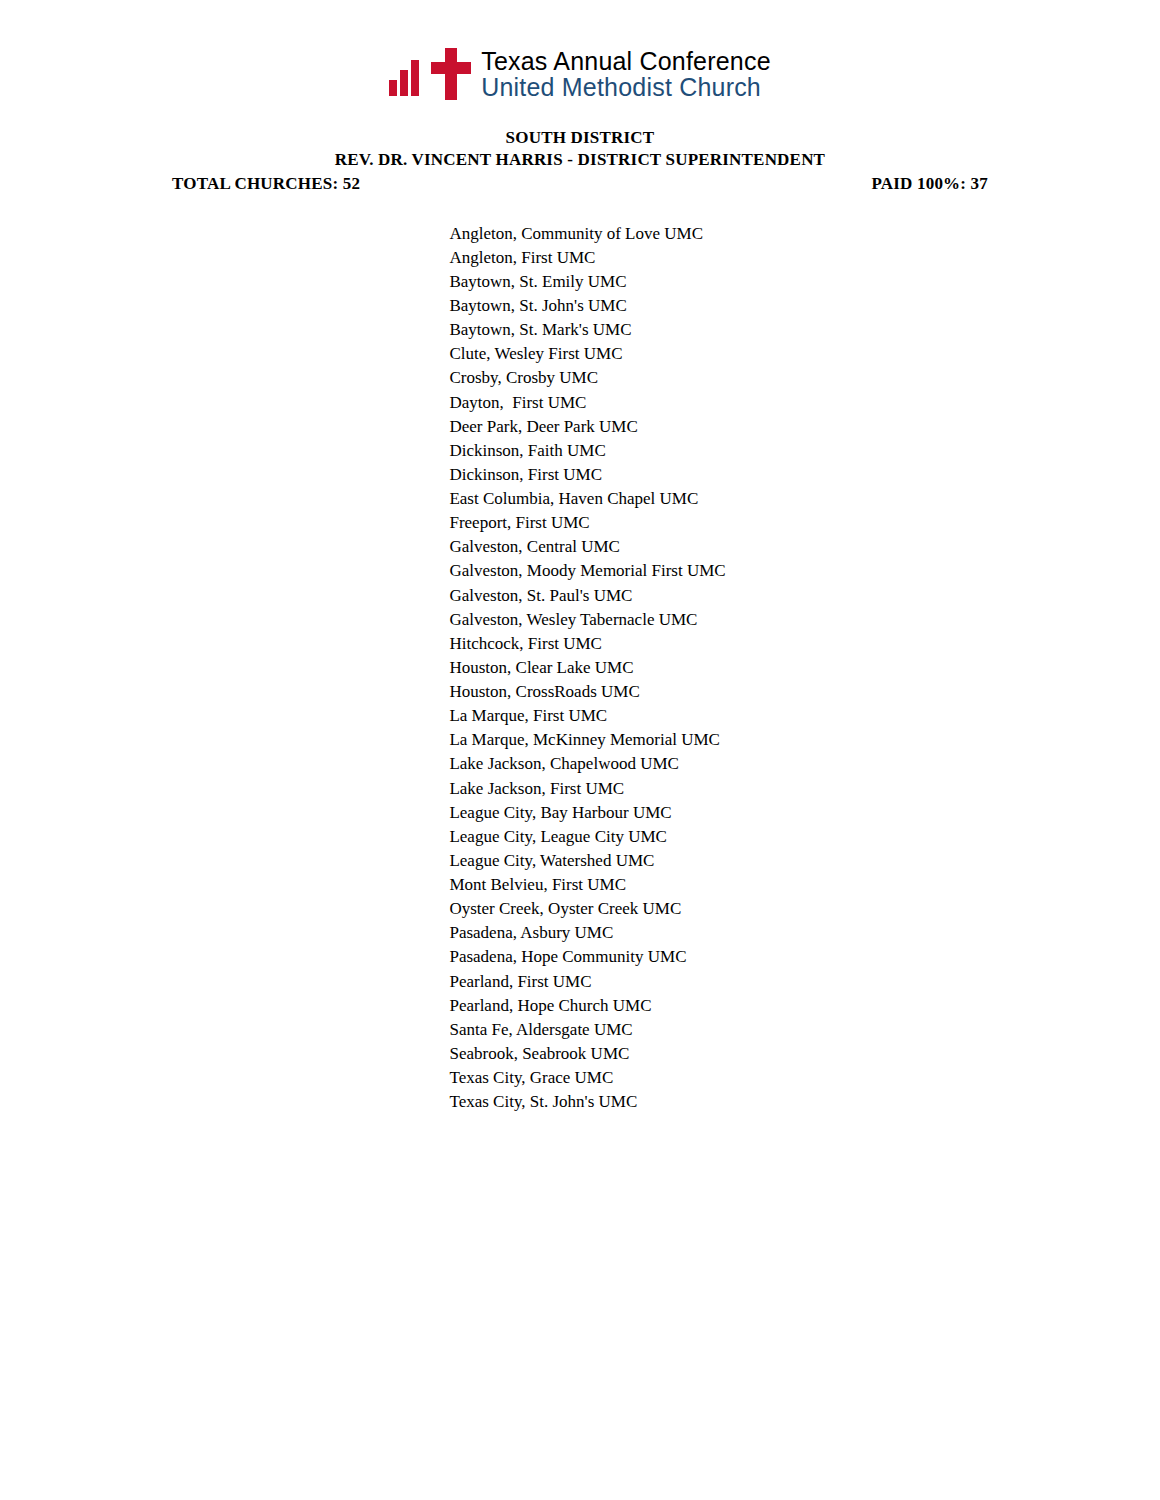Texas Annual Conference
United Methodist Church
SOUTH DISTRICT
REV. DR. VINCENT HARRIS - DISTRICT SUPERINTENDENT
TOTAL CHURCHES: 52 PAID 100%: 37
Angleton, Community of Love UMC
Angleton, First UMC
Baytown, St. Emily UMC
Baytown, St. John's UMC
Baytown, St. Mark's UMC
Clute, Wesley First UMC
Crosby, Crosby UMC
Dayton, First UMC
Deer Park, Deer Park UMC
Dickinson, Faith UMC
Dickinson, First UMC
East Columbia, Haven Chapel UMC
Freeport, First UMC
Galveston, Central UMC
Galveston, Moody Memorial First UMC
Galveston, St. Paul's UMC
Galveston, Wesley Tabernacle UMC
Hitchcock, First UMC
Houston, Clear Lake UMC
Houston, CrossRoads UMC
La Marque, First UMC
La Marque, McKinney Memorial UMC
Lake Jackson, Chapelwood UMC
Lake Jackson, First UMC
League City, Bay Harbour UMC
League City, League City UMC
League City, Watershed UMC
Mont Belvieu, First UMC
Oyster Creek, Oyster Creek UMC
Pasadena, Asbury UMC
Pasadena, Hope Community UMC
Pearland, First UMC
Pearland, Hope Church UMC
Santa Fe, Aldersgate UMC
Seabrook, Seabrook UMC
Texas City, Grace UMC
Texas City, St. John's UMC